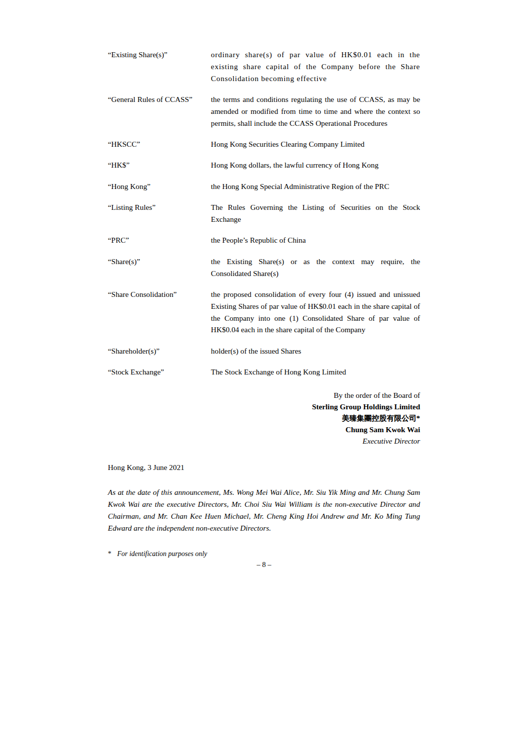| “Existing Share(s)” | ordinary share(s) of par value of HK$0.01 each in the existing share capital of the Company before the Share Consolidation becoming effective |
| “General Rules of CCASS” | the terms and conditions regulating the use of CCASS, as may be amended or modified from time to time and where the context so permits, shall include the CCASS Operational Procedures |
| “HKSCC” | Hong Kong Securities Clearing Company Limited |
| “HK$” | Hong Kong dollars, the lawful currency of Hong Kong |
| “Hong Kong” | the Hong Kong Special Administrative Region of the PRC |
| “Listing Rules” | The Rules Governing the Listing of Securities on the Stock Exchange |
| “PRC” | the People’s Republic of China |
| “Share(s)” | the Existing Share(s) or as the context may require, the Consolidated Share(s) |
| “Share Consolidation” | the proposed consolidation of every four (4) issued and unissued Existing Shares of par value of HK$0.01 each in the share capital of the Company into one (1) Consolidated Share of par value of HK$0.04 each in the share capital of the Company |
| “Shareholder(s)” | holder(s) of the issued Shares |
| “Stock Exchange” | The Stock Exchange of Hong Kong Limited |
By the order of the Board of
Sterling Group Holdings Limited
美臻集團控股有限公司*
Chung Sam Kwok Wai
Executive Director
Hong Kong, 3 June 2021
As at the date of this announcement, Ms. Wong Mei Wai Alice, Mr. Siu Yik Ming and Mr. Chung Sam Kwok Wai are the executive Directors, Mr. Choi Siu Wai William is the non-executive Director and Chairman, and Mr. Chan Kee Huen Michael, Mr. Cheng King Hoi Andrew and Mr. Ko Ming Tung Edward are the independent non-executive Directors.
*For identification purposes only
– 8 –